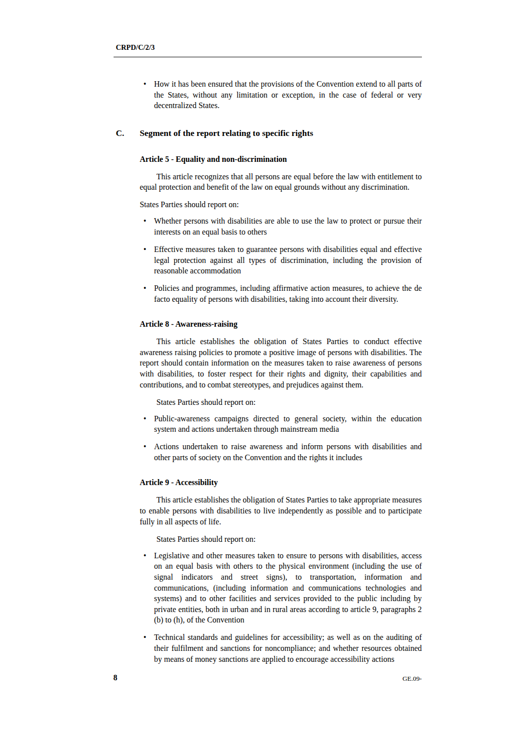CRPD/C/2/3
How it has been ensured that the provisions of the Convention extend to all parts of the States, without any limitation or exception, in the case of federal or very decentralized States.
C. Segment of the report relating to specific rights
Article 5 - Equality and non-discrimination
This article recognizes that all persons are equal before the law with entitlement to equal protection and benefit of the law on equal grounds without any discrimination.
States Parties should report on:
Whether persons with disabilities are able to use the law to protect or pursue their interests on an equal basis to others
Effective measures taken to guarantee persons with disabilities equal and effective legal protection against all types of discrimination, including the provision of reasonable accommodation
Policies and programmes, including affirmative action measures, to achieve the de facto equality of persons with disabilities, taking into account their diversity.
Article 8 - Awareness-raising
This article establishes the obligation of States Parties to conduct effective awareness raising policies to promote a positive image of persons with disabilities. The report should contain information on the measures taken to raise awareness of persons with disabilities, to foster respect for their rights and dignity, their capabilities and contributions, and to combat stereotypes, and prejudices against them.
States Parties should report on:
Public-awareness campaigns directed to general society, within the education system and actions undertaken through mainstream media
Actions undertaken to raise awareness and inform persons with disabilities and other parts of society on the Convention and the rights it includes
Article 9 - Accessibility
This article establishes the obligation of States Parties to take appropriate measures to enable persons with disabilities to live independently as possible and to participate fully in all aspects of life.
States Parties should report on:
Legislative and other measures taken to ensure to persons with disabilities, access on an equal basis with others to the physical environment (including the use of signal indicators and street signs), to transportation, information and communications, (including information and communications technologies and systems) and to other facilities and services provided to the public including by private entities, both in urban and in rural areas according to article 9, paragraphs 2 (b) to (h), of the Convention
Technical standards and guidelines for accessibility; as well as on the auditing of their fulfilment and sanctions for noncompliance; and whether resources obtained by means of money sanctions are applied to encourage accessibility actions
8 GE.09-